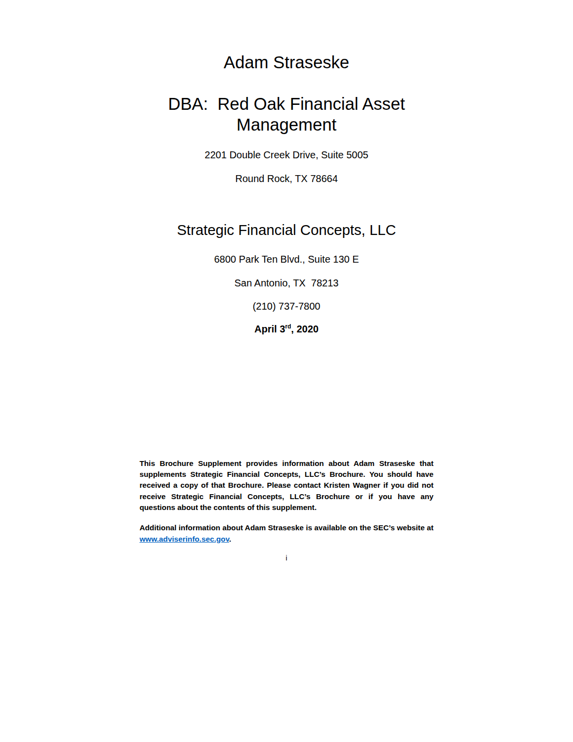Adam Straseske
DBA: Red Oak Financial Asset Management
2201 Double Creek Drive, Suite 5005
Round Rock, TX 78664
Strategic Financial Concepts, LLC
6800 Park Ten Blvd., Suite 130 E
San Antonio, TX 78213
(210) 737-7800
April 3rd, 2020
This Brochure Supplement provides information about Adam Straseske that supplements Strategic Financial Concepts, LLC’s Brochure. You should have received a copy of that Brochure. Please contact Kristen Wagner if you did not receive Strategic Financial Concepts, LLC’s Brochure or if you have any questions about the contents of this supplement.
Additional information about Adam Straseske is available on the SEC’s website at www.adviserinfo.sec.gov.
i